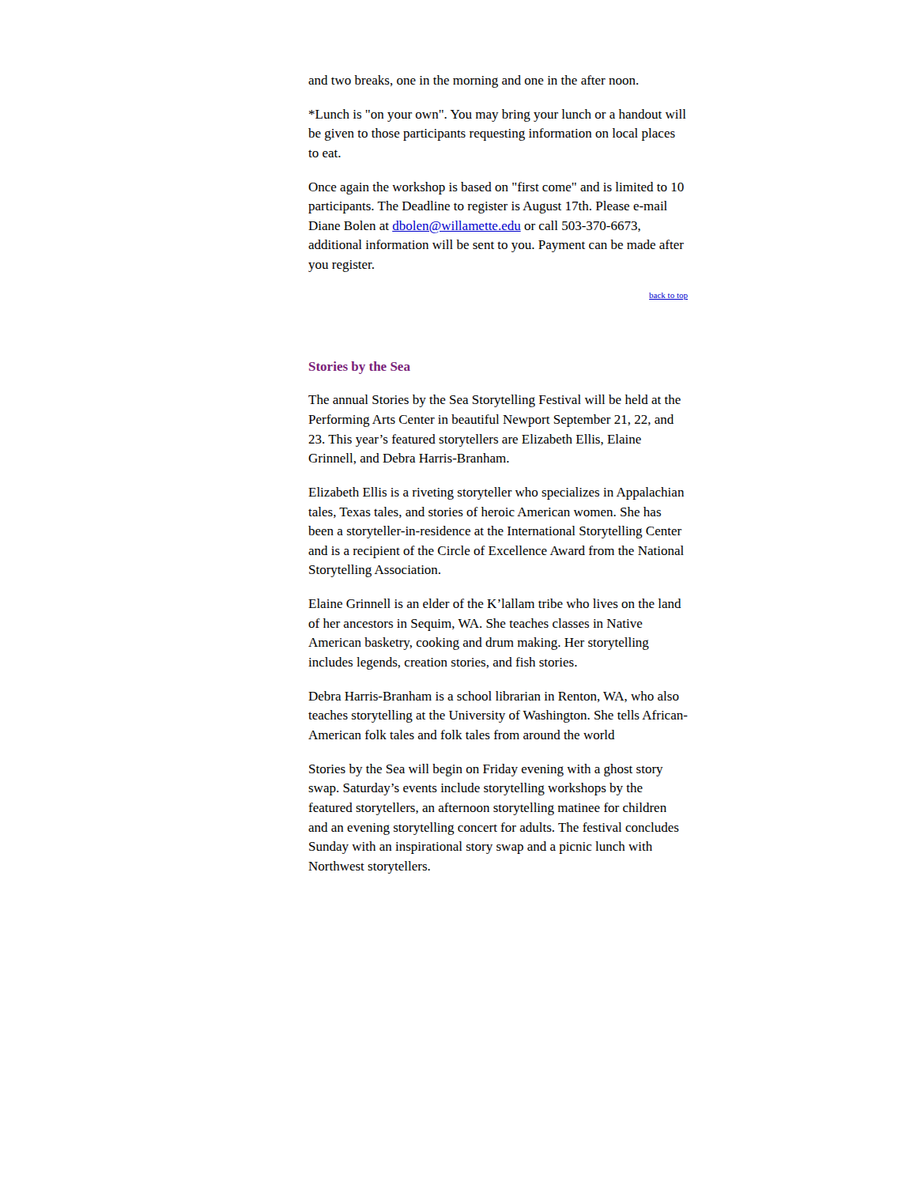and two breaks, one in the morning and one in the after noon.
*Lunch is "on your own". You may bring your lunch or a handout will be given to those participants requesting information on local places to eat.
Once again the workshop is based on "first come" and is limited to 10 participants. The Deadline to register is August 17th. Please e-mail Diane Bolen at dbolen@willamette.edu or call 503-370-6673, additional information will be sent to you. Payment can be made after you register.
back to top
Stories by the Sea
The annual Stories by the Sea Storytelling Festival will be held at the Performing Arts Center in beautiful Newport September 21, 22, and 23. This year’s featured storytellers are Elizabeth Ellis, Elaine Grinnell, and Debra Harris-Branham.
Elizabeth Ellis is a riveting storyteller who specializes in Appalachian tales, Texas tales, and stories of heroic American women. She has been a storyteller-in-residence at the International Storytelling Center and is a recipient of the Circle of Excellence Award from the National Storytelling Association.
Elaine Grinnell is an elder of the K’lallam tribe who lives on the land of her ancestors in Sequim, WA. She teaches classes in Native American basketry, cooking and drum making. Her storytelling includes legends, creation stories, and fish stories.
Debra Harris-Branham is a school librarian in Renton, WA, who also teaches storytelling at the University of Washington. She tells African-American folk tales and folk tales from around the world
Stories by the Sea will begin on Friday evening with a ghost story swap. Saturday’s events include storytelling workshops by the featured storytellers, an afternoon storytelling matinee for children and an evening storytelling concert for adults. The festival concludes Sunday with an inspirational story swap and a picnic lunch with Northwest storytellers.